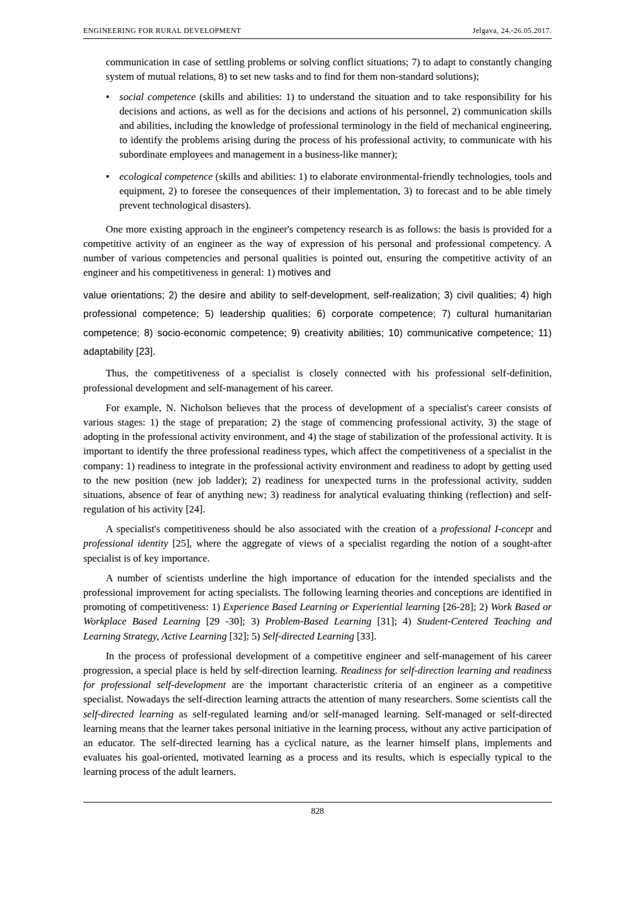Engineering for Rural Development Jelgava, 24.-26.05.2017.
communication in case of settling problems or solving conflict situations; 7) to adapt to constantly changing system of mutual relations, 8) to set new tasks and to find for them non-standard solutions);
social competence (skills and abilities: 1) to understand the situation and to take responsibility for his decisions and actions, as well as for the decisions and actions of his personnel, 2) communication skills and abilities, including the knowledge of professional terminology in the field of mechanical engineering, to identify the problems arising during the process of his professional activity, to communicate with his subordinate employees and management in a business-like manner);
ecological competence (skills and abilities: 1) to elaborate environmental-friendly technologies, tools and equipment, 2) to foresee the consequences of their implementation, 3) to forecast and to be able timely prevent technological disasters).
One more existing approach in the engineer's competency research is as follows: the basis is provided for a competitive activity of an engineer as the way of expression of his personal and professional competency. A number of various competencies and personal qualities is pointed out, ensuring the competitive activity of an engineer and his competitiveness in general: 1) motives and
value orientations; 2) the desire and ability to self-development, self-realization; 3) civil qualities; 4) high professional competence; 5) leadership qualities; 6) corporate competence; 7) cultural humanitarian competence; 8) socio-economic competence; 9) creativity abilities; 10) communicative competence; 11) adaptability [23].
Thus, the competitiveness of a specialist is closely connected with his professional self-definition, professional development and self-management of his career.
For example, N. Nicholson believes that the process of development of a specialist's career consists of various stages: 1) the stage of preparation; 2) the stage of commencing professional activity, 3) the stage of adopting in the professional activity environment, and 4) the stage of stabilization of the professional activity. It is important to identify the three professional readiness types, which affect the competitiveness of a specialist in the company: 1) readiness to integrate in the professional activity environment and readiness to adopt by getting used to the new position (new job ladder); 2) readiness for unexpected turns in the professional activity, sudden situations, absence of fear of anything new; 3) readiness for analytical evaluating thinking (reflection) and self-regulation of his activity [24].
A specialist's competitiveness should be also associated with the creation of a professional I-concept and professional identity [25], where the aggregate of views of a specialist regarding the notion of a sought-after specialist is of key importance.
A number of scientists underline the high importance of education for the intended specialists and the professional improvement for acting specialists. The following learning theories and conceptions are identified in promoting of competitiveness: 1) Experience Based Learning or Experiential learning [26-28]; 2) Work Based or Workplace Based Learning [29 -30]; 3) Problem-Based Learning [31]; 4) Student-Centered Teaching and Learning Strategy, Active Learning [32]; 5) Self-directed Learning [33].
In the process of professional development of a competitive engineer and self-management of his career progression, a special place is held by self-direction learning. Readiness for self-direction learning and readiness for professional self-development are the important characteristic criteria of an engineer as a competitive specialist. Nowadays the self-direction learning attracts the attention of many researchers. Some scientists call the self-directed learning as self-regulated learning and/or self-managed learning. Self-managed or self-directed learning means that the learner takes personal initiative in the learning process, without any active participation of an educator. The self-directed learning has a cyclical nature, as the learner himself plans, implements and evaluates his goal-oriented, motivated learning as a process and its results, which is especially typical to the learning process of the adult learners.
828